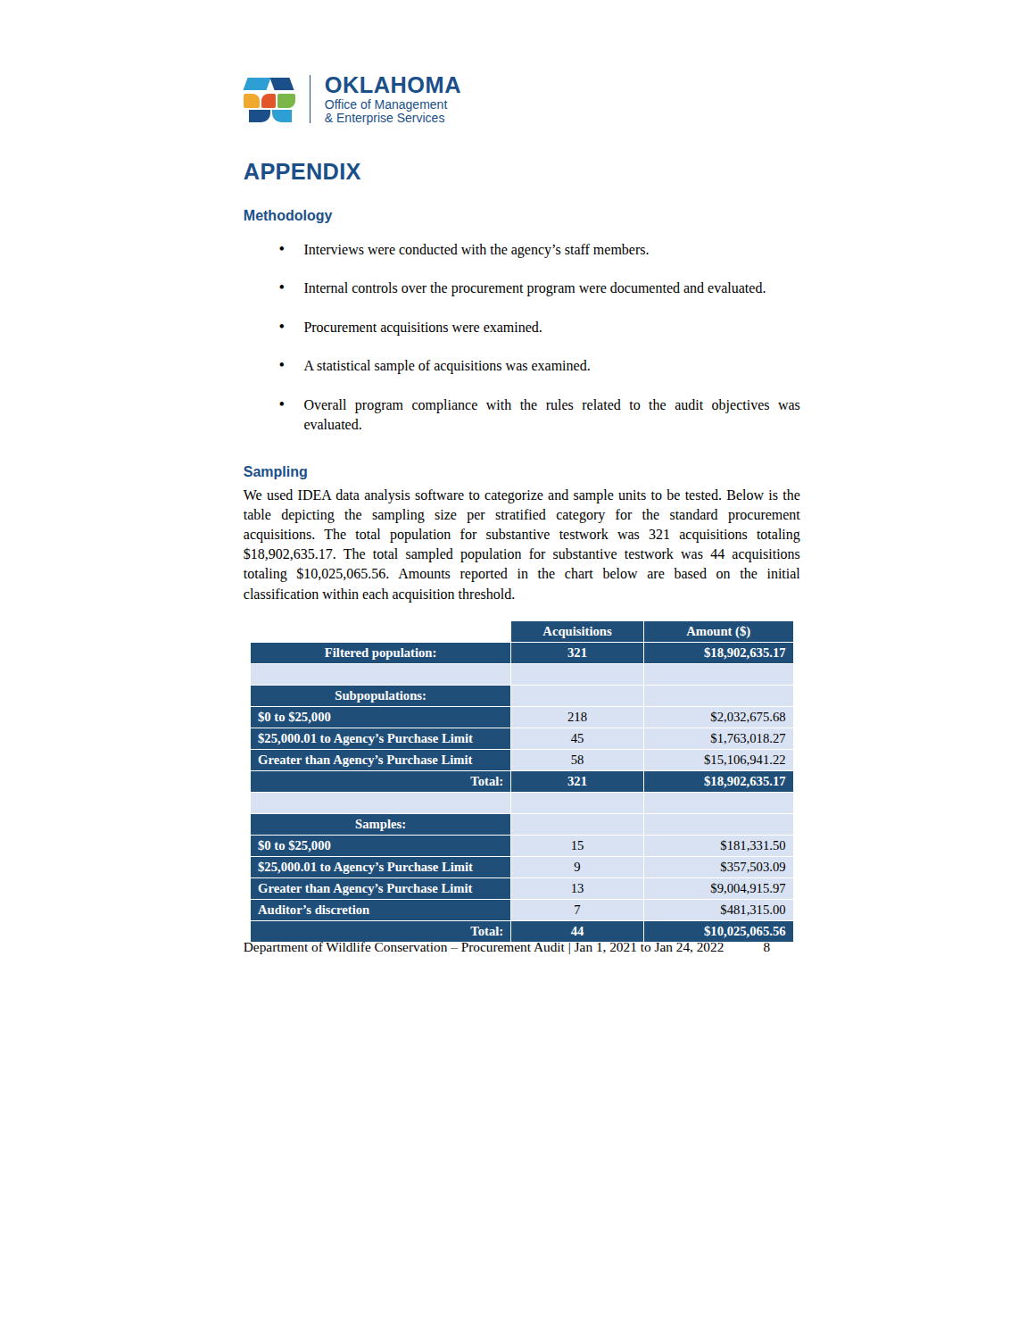OKLAHOMA
Office of Management
& Enterprise Services
APPENDIX
Methodology
Interviews were conducted with the agency’s staff members.
Internal controls over the procurement program were documented and evaluated.
Procurement acquisitions were examined.
A statistical sample of acquisitions was examined.
Overall program compliance with the rules related to the audit objectives was evaluated.
Sampling
We used IDEA data analysis software to categorize and sample units to be tested. Below is the table depicting the sampling size per stratified category for the standard procurement acquisitions. The total population for substantive testwork was 321 acquisitions totaling $18,902,635.17. The total sampled population for substantive testwork was 44 acquisitions totaling $10,025,065.56. Amounts reported in the chart below are based on the initial classification within each acquisition threshold.
| | Acquisitions | Amount ($) |
| Filtered population: | 321 | $18,902,635.17 |
| Subpopulations: | | |
| $0 to $25,000 | 218 | $2,032,675.68 |
| $25,000.01 to Agency’s Purchase Limit | 45 | $1,763,018.27 |
| Greater than Agency’s Purchase Limit | 58 | $15,106,941.22 |
| Total: | 321 | $18,902,635.17 |
| Samples: | | |
| $0 to $25,000 | 15 | $181,331.50 |
| $25,000.01 to Agency’s Purchase Limit | 9 | $357,503.09 |
| Greater than Agency’s Purchase Limit | 13 | $9,004,915.97 |
| Auditor’s discretion | 7 | $481,315.00 |
| Total: | 44 | $10,025,065.56 |
Department of Wildlife Conservation – Procurement Audit | Jan 1, 2021 to Jan 24, 2022
8